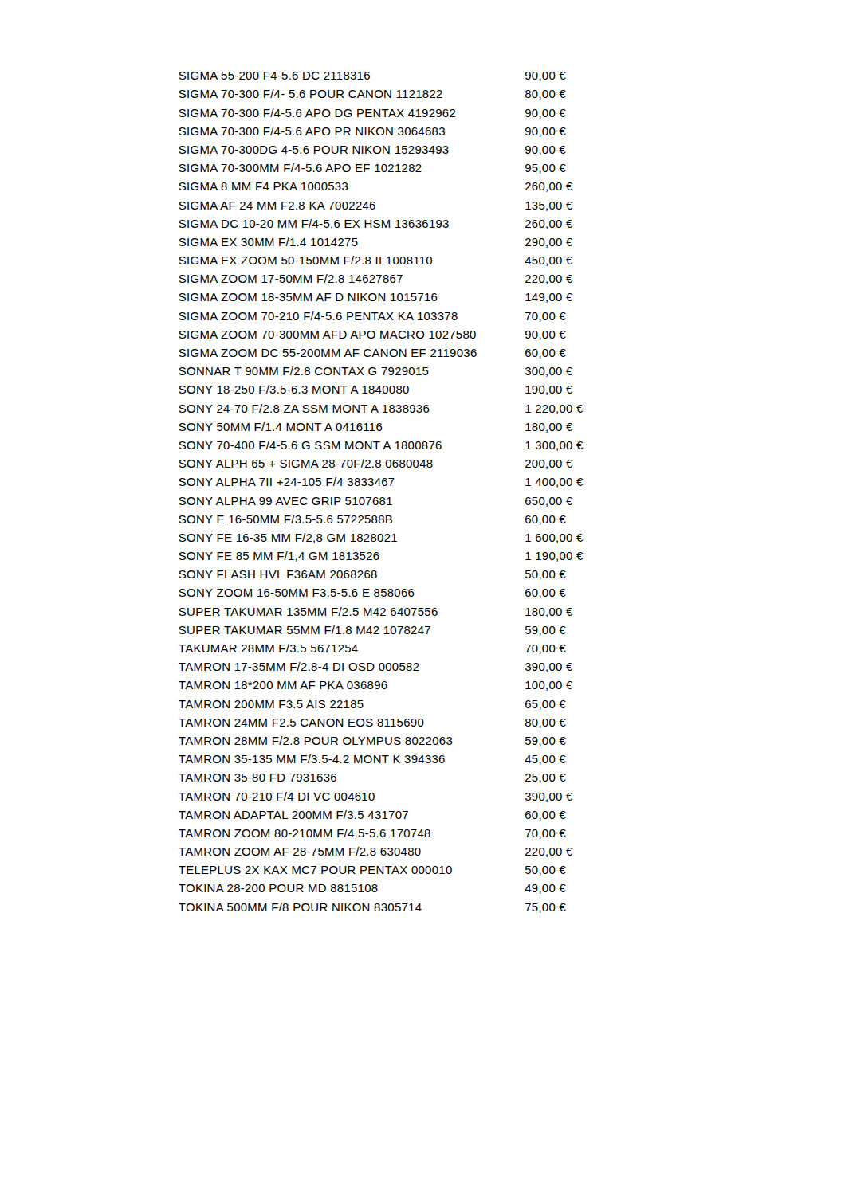| SIGMA 55-200 F4-5.6 DC 2118316 | 90,00 € |
| SIGMA 70-300 F/4- 5.6 POUR CANON 1121822 | 80,00 € |
| SIGMA 70-300 F/4-5.6 APO DG PENTAX 4192962 | 90,00 € |
| SIGMA 70-300 F/4-5.6 APO PR NIKON 3064683 | 90,00 € |
| SIGMA 70-300DG 4-5.6 POUR NIKON 15293493 | 90,00 € |
| SIGMA 70-300MM F/4-5.6 APO EF 1021282 | 95,00 € |
| SIGMA 8 MM F4 PKA 1000533 | 260,00 € |
| SIGMA AF 24 MM F2.8 KA 7002246 | 135,00 € |
| SIGMA DC 10-20 MM F/4-5,6 EX HSM 13636193 | 260,00 € |
| SIGMA EX 30MM F/1.4 1014275 | 290,00 € |
| SIGMA EX ZOOM 50-150MM F/2.8 II 1008110 | 450,00 € |
| SIGMA ZOOM 17-50MM F/2.8 14627867 | 220,00 € |
| SIGMA ZOOM 18-35MM AF D NIKON 1015716 | 149,00 € |
| SIGMA ZOOM 70-210 F/4-5.6 PENTAX KA 103378 | 70,00 € |
| SIGMA ZOOM 70-300MM AFD APO MACRO 1027580 | 90,00 € |
| SIGMA ZOOM DC 55-200MM AF CANON EF 2119036 | 60,00 € |
| SONNAR T 90MM F/2.8 CONTAX G 7929015 | 300,00 € |
| SONY 18-250 F/3.5-6.3 MONT A 1840080 | 190,00 € |
| SONY 24-70 F/2.8 ZA SSM MONT A 1838936 | 1 220,00 € |
| SONY 50MM F/1.4 MONT A 0416116 | 180,00 € |
| SONY 70-400 F/4-5.6 G SSM MONT A 1800876 | 1 300,00 € |
| SONY ALPH 65 + SIGMA 28-70F/2.8 0680048 | 200,00 € |
| SONY ALPHA 7II +24-105 F/4 3833467 | 1 400,00 € |
| SONY ALPHA 99 AVEC GRIP 5107681 | 650,00 € |
| SONY E 16-50MM F/3.5-5.6 5722588B | 60,00 € |
| SONY FE 16-35 MM F/2,8 GM 1828021 | 1 600,00 € |
| SONY FE 85 MM F/1,4 GM 1813526 | 1 190,00 € |
| SONY FLASH HVL F36AM 2068268 | 50,00 € |
| SONY ZOOM 16-50MM F3.5-5.6 E 858066 | 60,00 € |
| SUPER TAKUMAR 135MM F/2.5 M42 6407556 | 180,00 € |
| SUPER TAKUMAR 55MM F/1.8 M42 1078247 | 59,00 € |
| TAKUMAR 28MM F/3.5 5671254 | 70,00 € |
| TAMRON 17-35MM F/2.8-4 DI OSD 000582 | 390,00 € |
| TAMRON 18*200 MM AF PKA 036896 | 100,00 € |
| TAMRON 200MM F3.5 AIS 22185 | 65,00 € |
| TAMRON 24MM F2.5 CANON EOS 8115690 | 80,00 € |
| TAMRON 28MM F/2.8 POUR OLYMPUS 8022063 | 59,00 € |
| TAMRON 35-135 MM F/3.5-4.2 MONT K 394336 | 45,00 € |
| TAMRON 35-80 FD 7931636 | 25,00 € |
| TAMRON 70-210 F/4 DI VC 004610 | 390,00 € |
| TAMRON ADAPTAL 200MM F/3.5 431707 | 60,00 € |
| TAMRON ZOOM 80-210MM F/4.5-5.6 170748 | 70,00 € |
| TAMRON ZOOM AF 28-75MM F/2.8 630480 | 220,00 € |
| TELEPLUS 2X KAX MC7 POUR PENTAX 000010 | 50,00 € |
| TOKINA 28-200 POUR MD 8815108 | 49,00 € |
| TOKINA 500MM F/8 POUR NIKON 8305714 | 75,00 € |